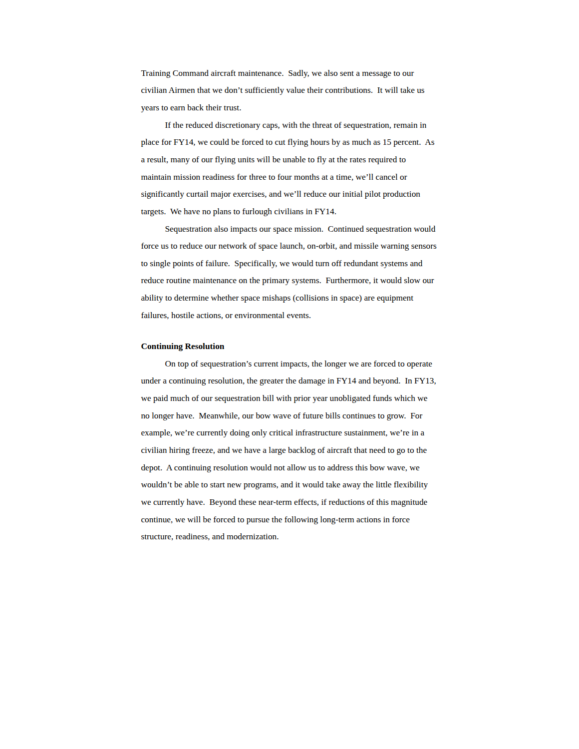Training Command aircraft maintenance. Sadly, we also sent a message to our civilian Airmen that we don’t sufficiently value their contributions. It will take us years to earn back their trust.
If the reduced discretionary caps, with the threat of sequestration, remain in place for FY14, we could be forced to cut flying hours by as much as 15 percent. As a result, many of our flying units will be unable to fly at the rates required to maintain mission readiness for three to four months at a time, we’ll cancel or significantly curtail major exercises, and we’ll reduce our initial pilot production targets. We have no plans to furlough civilians in FY14.
Sequestration also impacts our space mission. Continued sequestration would force us to reduce our network of space launch, on-orbit, and missile warning sensors to single points of failure. Specifically, we would turn off redundant systems and reduce routine maintenance on the primary systems. Furthermore, it would slow our ability to determine whether space mishaps (collisions in space) are equipment failures, hostile actions, or environmental events.
Continuing Resolution
On top of sequestration’s current impacts, the longer we are forced to operate under a continuing resolution, the greater the damage in FY14 and beyond. In FY13, we paid much of our sequestration bill with prior year unobligated funds which we no longer have. Meanwhile, our bow wave of future bills continues to grow. For example, we’re currently doing only critical infrastructure sustainment, we’re in a civilian hiring freeze, and we have a large backlog of aircraft that need to go to the depot. A continuing resolution would not allow us to address this bow wave, we wouldn’t be able to start new programs, and it would take away the little flexibility we currently have. Beyond these near-term effects, if reductions of this magnitude continue, we will be forced to pursue the following long-term actions in force structure, readiness, and modernization.